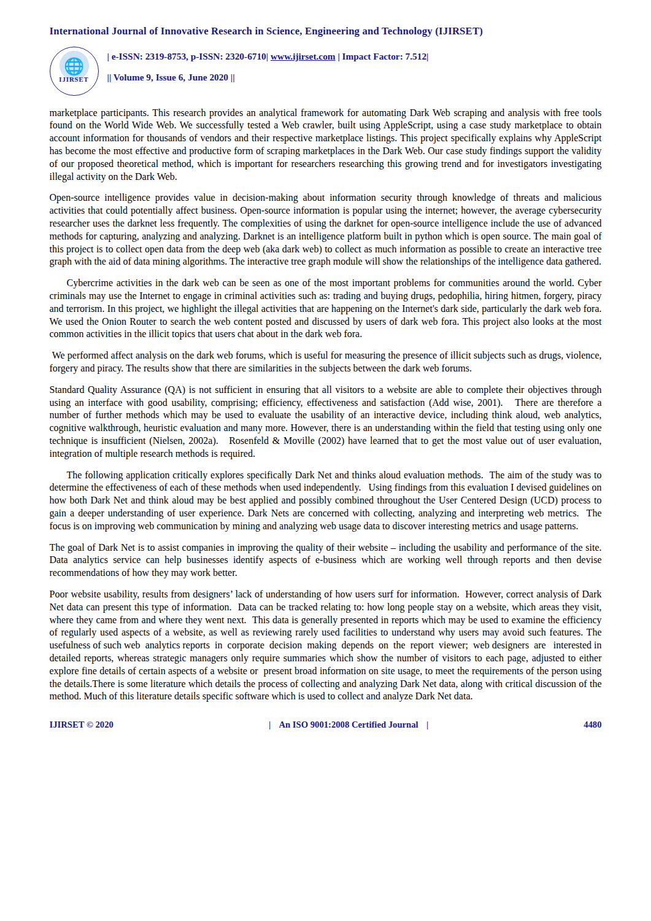International Journal of Innovative Research in Science, Engineering and Technology (IJIRSET)
🌐
IJIRSET
| e-ISSN: 2319-8753, p-ISSN: 2320-6710| www.ijirset.com | Impact Factor: 7.512|
|| Volume 9, Issue 6, June 2020 ||
marketplace participants. This research provides an analytical framework for automating Dark Web scraping and analysis with free tools found on the World Wide Web. We successfully tested a Web crawler, built using AppleScript, using a case study marketplace to obtain account information for thousands of vendors and their respective marketplace listings. This project specifically explains why AppleScript has become the most effective and productive form of scraping marketplaces in the Dark Web. Our case study findings support the validity of our proposed theoretical method, which is important for researchers researching this growing trend and for investigators investigating illegal activity on the Dark Web.
Open-source intelligence provides value in decision-making about information security through knowledge of threats and malicious activities that could potentially affect business. Open-source information is popular using the internet; however, the average cybersecurity researcher uses the darknet less frequently. The complexities of using the darknet for open-source intelligence include the use of advanced methods for capturing, analyzing and analyzing. Darknet is an intelligence platform built in python which is open source. The main goal of this project is to collect open data from the deep web (aka dark web) to collect as much information as possible to create an interactive tree graph with the aid of data mining algorithms. The interactive tree graph module will show the relationships of the intelligence data gathered.
Cybercrime activities in the dark web can be seen as one of the most important problems for communities around the world. Cyber criminals may use the Internet to engage in criminal activities such as: trading and buying drugs, pedophilia, hiring hitmen, forgery, piracy and terrorism. In this project, we highlight the illegal activities that are happening on the Internet's dark side, particularly the dark web fora. We used the Onion Router to search the web content posted and discussed by users of dark web fora. This project also looks at the most common activities in the illicit topics that users chat about in the dark web fora.
We performed affect analysis on the dark web forums, which is useful for measuring the presence of illicit subjects such as drugs, violence, forgery and piracy. The results show that there are similarities in the subjects between the dark web forums.
Standard Quality Assurance (QA) is not sufficient in ensuring that all visitors to a website are able to complete their objectives through using an interface with good usability, comprising; efficiency, effectiveness and satisfaction (Add wise, 2001). There are therefore a number of further methods which may be used to evaluate the usability of an interactive device, including think aloud, web analytics, cognitive walkthrough, heuristic evaluation and many more. However, there is an understanding within the field that testing using only one technique is insufficient (Nielsen, 2002a). Rosenfeld & Moville (2002) have learned that to get the most value out of user evaluation, integration of multiple research methods is required.
The following application critically explores specifically Dark Net and thinks aloud evaluation methods. The aim of the study was to determine the effectiveness of each of these methods when used independently. Using findings from this evaluation I devised guidelines on how both Dark Net and think aloud may be best applied and possibly combined throughout the User Centered Design (UCD) process to gain a deeper understanding of user experience. Dark Nets are concerned with collecting, analyzing and interpreting web metrics. The focus is on improving web communication by mining and analyzing web usage data to discover interesting metrics and usage patterns.
The goal of Dark Net is to assist companies in improving the quality of their website – including the usability and performance of the site. Data analytics service can help businesses identify aspects of e-business which are working well through reports and then devise recommendations of how they may work better.
Poor website usability, results from designers’ lack of understanding of how users surf for information. However, correct analysis of Dark Net data can present this type of information. Data can be tracked relating to: how long people stay on a website, which areas they visit, where they came from and where they went next. This data is generally presented in reports which may be used to examine the efficiency of regularly used aspects of a website, as well as reviewing rarely used facilities to understand why users may avoid such features. The usefulness of such web analytics reports in corporate decision making depends on the report viewer; web designers are interested in detailed reports, whereas strategic managers only require summaries which show the number of visitors to each page, adjusted to either explore fine details of certain aspects of a website or present broad information on site usage, to meet the requirements of the person using the details.There is some literature which details the process of collecting and analyzing Dark Net data, along with critical discussion of the method. Much of this literature details specific software which is used to collect and analyze Dark Net data.
IJIRSET © 2020
| An ISO 9001:2008 Certified Journal |
4480